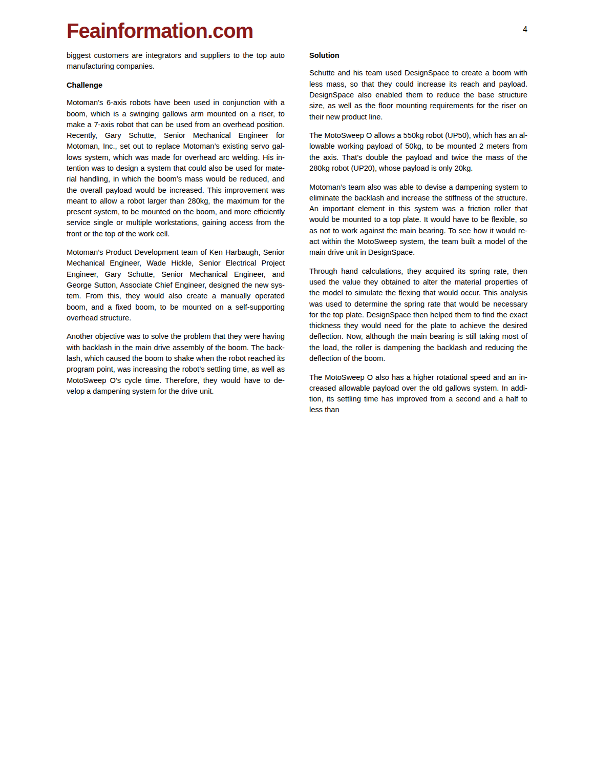Fea information.com
4
biggest customers are integrators and suppliers to the top auto manufacturing companies.
Challenge
Motoman’s 6-axis robots have been used in conjunction with a boom, which is a swinging gallows arm mounted on a riser, to make a 7-axis robot that can be used from an overhead position. Recently, Gary Schutte, Senior Mechanical Engineer for Motoman, Inc., set out to replace Motoman’s existing servo gallows system, which was made for overhead arc welding. His intention was to design a system that could also be used for material handling, in which the boom’s mass would be reduced, and the overall payload would be increased. This improvement was meant to allow a robot larger than 280kg, the maximum for the present system, to be mounted on the boom, and more efficiently service single or multiple workstations, gaining access from the front or the top of the work cell.
Motoman’s Product Development team of Ken Harbaugh, Senior Mechanical Engineer, Wade Hickle, Senior Electrical Project Engineer, Gary Schutte, Senior Mechanical Engineer, and George Sutton, Associate Chief Engineer, designed the new system. From this, they would also create a manually operated boom, and a fixed boom, to be mounted on a self-supporting overhead structure.
Another objective was to solve the problem that they were having with backlash in the main drive assembly of the boom. The backlash, which caused the boom to shake when the robot reached its program point, was increasing the robot’s settling time, as well as MotoSweep O’s cycle time. Therefore, they would have to develop a dampening system for the drive unit.
Solution
Schutte and his team used DesignSpace to create a boom with less mass, so that they could increase its reach and payload. DesignSpace also enabled them to reduce the base structure size, as well as the floor mounting requirements for the riser on their new product line.
The MotoSweep O allows a 550kg robot (UP50), which has an allowable working payload of 50kg, to be mounted 2 meters from the axis. That’s double the payload and twice the mass of the 280kg robot (UP20), whose payload is only 20kg.
Motoman’s team also was able to devise a dampening system to eliminate the backlash and increase the stiffness of the structure. An important element in this system was a friction roller that would be mounted to a top plate. It would have to be flexible, so as not to work against the main bearing. To see how it would react within the MotoSweep system, the team built a model of the main drive unit in DesignSpace.
Through hand calculations, they acquired its spring rate, then used the value they obtained to alter the material properties of the model to simulate the flexing that would occur. This analysis was used to determine the spring rate that would be necessary for the top plate. DesignSpace then helped them to find the exact thickness they would need for the plate to achieve the desired deflection. Now, although the main bearing is still taking most of the load, the roller is dampening the backlash and reducing the deflection of the boom.
The MotoSweep O also has a higher rotational speed and an increased allowable payload over the old gallows system. In addition, its settling time has improved from a second and a half to less than